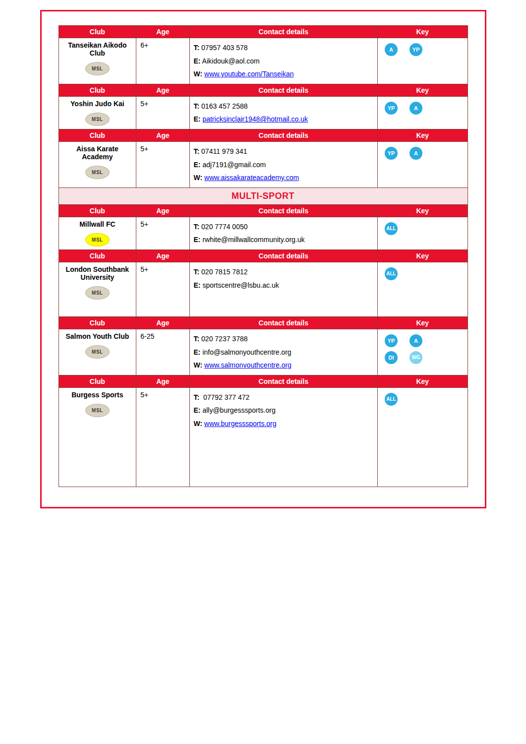| Club | Age | Contact details | Key |
| Tanseikan Aikodo Club MSL | 6+ | T: 07957 403 578 E: Aikidouk@aol.com W: www.youtube.com/Tanseikan | A YP |
| Club | Age | Contact details | Key |
| Yoshin Judo Kai MSL | 5+ | T: 0163 457 2588 E: patricksinclair1948@hotmail.co.uk | YP A |
| Club | Age | Contact details | Key |
| Aissa Karate Academy MSL | 5+ | T: 07411 979 341 E: adj7191@gmail.com W: www.aissakarateacademy.com | YP A |
| MULTI-SPORT |
| Club | Age | Contact details | Key |
| Millwall FC MSL | 5+ | T: 020 7774 0050 E: rwhite@millwallcommunity.org.uk | ALL |
| Club | Age | Contact details | Key |
| London Southbank University MSL | 5+ | T: 020 7815 7812 E: sportscentre@lsbu.ac.uk | ALL |
| Club | Age | Contact details | Key |
| Salmon Youth Club MSL | 6-25 | T: 020 7237 3788 E: info@salmonyouthcentre.org W: www.salmonyouthcentre.org | YP A DI WG |
| Club | Age | Contact details | Key |
| Burgess Sports MSL | 5+ | T: 07792 377 472 E: ally@burgesssports.org W: www.burgesssports.org | ALL |